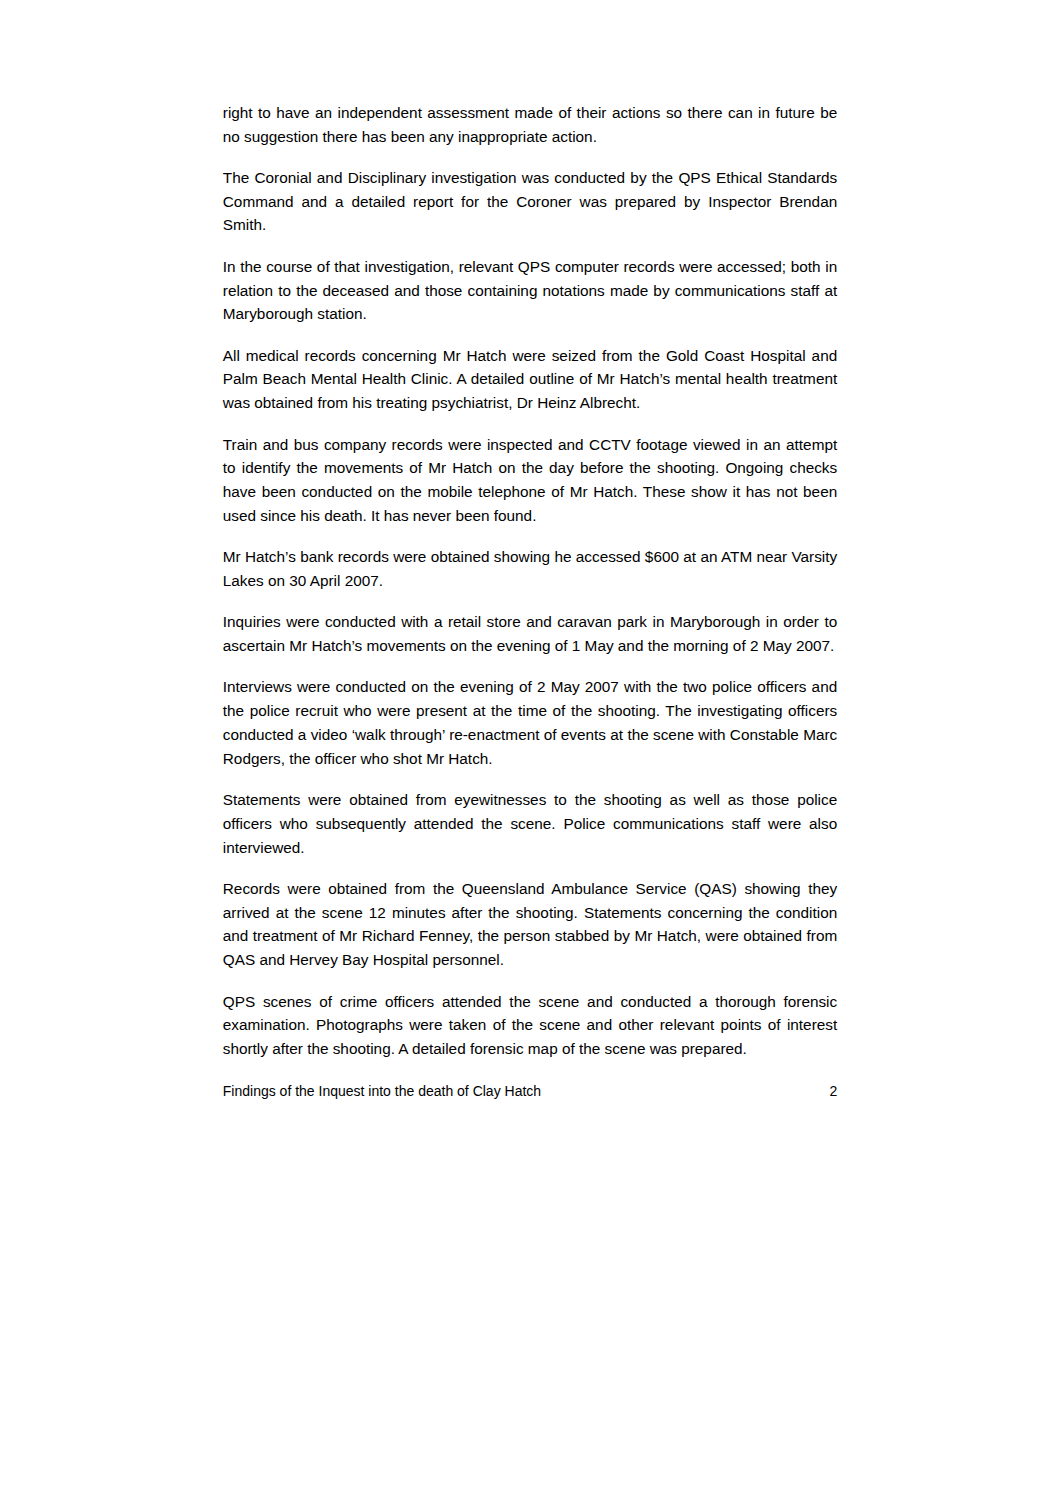right to have an independent assessment made of their actions so there can in future be no suggestion there has been any inappropriate action.
The Coronial and Disciplinary investigation was conducted by the QPS Ethical Standards Command and a detailed report for the Coroner was prepared by Inspector Brendan Smith.
In the course of that investigation, relevant QPS computer records were accessed; both in relation to the deceased and those containing notations made by communications staff at Maryborough station.
All medical records concerning Mr Hatch were seized from the Gold Coast Hospital and Palm Beach Mental Health Clinic. A detailed outline of Mr Hatch’s mental health treatment was obtained from his treating psychiatrist, Dr Heinz Albrecht.
Train and bus company records were inspected and CCTV footage viewed in an attempt to identify the movements of Mr Hatch on the day before the shooting. Ongoing checks have been conducted on the mobile telephone of Mr Hatch. These show it has not been used since his death. It has never been found.
Mr Hatch’s bank records were obtained showing he accessed $600 at an ATM near Varsity Lakes on 30 April 2007.
Inquiries were conducted with a retail store and caravan park in Maryborough in order to ascertain Mr Hatch’s movements on the evening of 1 May and the morning of 2 May 2007.
Interviews were conducted on the evening of 2 May 2007 with the two police officers and the police recruit who were present at the time of the shooting. The investigating officers conducted a video ‘walk through’ re-enactment of events at the scene with Constable Marc Rodgers, the officer who shot Mr Hatch.
Statements were obtained from eyewitnesses to the shooting as well as those police officers who subsequently attended the scene. Police communications staff were also interviewed.
Records were obtained from the Queensland Ambulance Service (QAS) showing they arrived at the scene 12 minutes after the shooting. Statements concerning the condition and treatment of Mr Richard Fenney, the person stabbed by Mr Hatch, were obtained from QAS and Hervey Bay Hospital personnel.
QPS scenes of crime officers attended the scene and conducted a thorough forensic examination. Photographs were taken of the scene and other relevant points of interest shortly after the shooting. A detailed forensic map of the scene was prepared.
Findings of the Inquest into the death of Clay Hatch 2